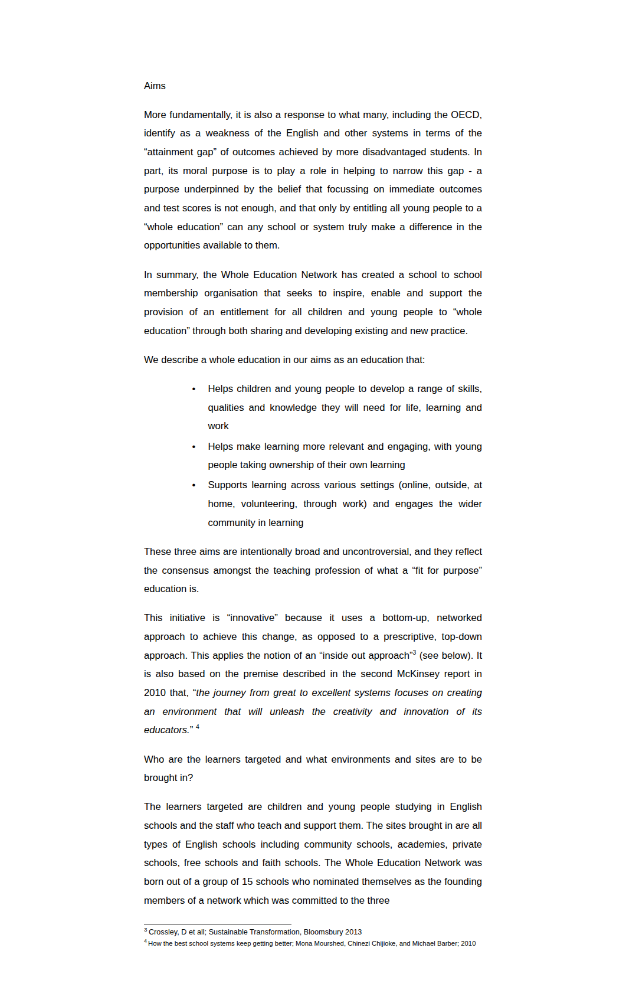Aims
More fundamentally, it is also a response to what many, including the OECD, identify as a weakness of the English and other systems in terms of the “attainment gap” of outcomes achieved by more disadvantaged students. In part, its moral purpose is to play a role in helping to narrow this gap - a purpose underpinned by the belief that focussing on immediate outcomes and test scores is not enough, and that only by entitling all young people to a “whole education” can any school or system truly make a difference in the opportunities available to them.
In summary, the Whole Education Network has created a school to school membership organisation that seeks to inspire, enable and support the provision of an entitlement for all children and young people to “whole education” through both sharing and developing existing and new practice.
We describe a whole education in our aims as an education that:
Helps children and young people to develop a range of skills, qualities and knowledge they will need for life, learning and work
Helps make learning more relevant and engaging, with young people taking ownership of their own learning
Supports learning across various settings (online, outside, at home, volunteering, through work) and engages the wider community in learning
These three aims are intentionally broad and uncontroversial, and they reflect the consensus amongst the teaching profession of what a “fit for purpose” education is.
This initiative is “innovative” because it uses a bottom-up, networked approach to achieve this change, as opposed to a prescriptive, top-down approach. This applies the notion of an “inside out approach”3 (see below). It is also based on the premise described in the second McKinsey report in 2010 that, “the journey from great to excellent systems focuses on creating an environment that will unleash the creativity and innovation of its educators.” 4
Who are the learners targeted and what environments and sites are to be brought in?
The learners targeted are children and young people studying in English schools and the staff who teach and support them. The sites brought in are all types of English schools including community schools, academies, private schools, free schools and faith schools. The Whole Education Network was born out of a group of 15 schools who nominated themselves as the founding members of a network which was committed to the three
3 Crossley, D et all; Sustainable Transformation, Bloomsbury 2013
4 How the best school systems keep getting better; Mona Mourshed, Chinezi Chijioke, and Michael Barber; 2010